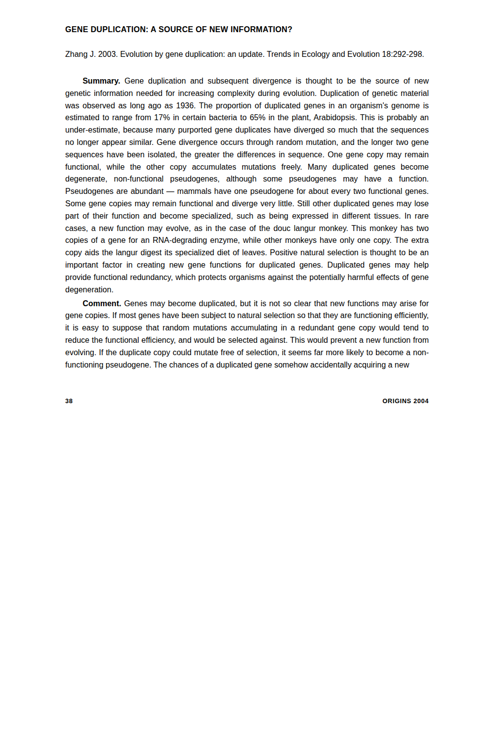GENE DUPLICATION: A SOURCE OF NEW INFORMATION?
Zhang J. 2003. Evolution by gene duplication: an update. Trends in Ecology and Evolution 18:292-298.
Summary. Gene duplication and subsequent divergence is thought to be the source of new genetic information needed for increasing complexity during evolution. Duplication of genetic material was observed as long ago as 1936. The proportion of duplicated genes in an organism's genome is estimated to range from 17% in certain bacteria to 65% in the plant, Arabidopsis. This is probably an under-estimate, because many purported gene duplicates have diverged so much that the sequences no longer appear similar. Gene divergence occurs through random mutation, and the longer two gene sequences have been isolated, the greater the differences in sequence. One gene copy may remain functional, while the other copy accumulates mutations freely. Many duplicated genes become degenerate, non-functional pseudogenes, although some pseudogenes may have a function. Pseudogenes are abundant — mammals have one pseudogene for about every two functional genes. Some gene copies may remain functional and diverge very little. Still other duplicated genes may lose part of their function and become specialized, such as being expressed in different tissues. In rare cases, a new function may evolve, as in the case of the douc langur monkey. This monkey has two copies of a gene for an RNA-degrading enzyme, while other monkeys have only one copy. The extra copy aids the langur digest its specialized diet of leaves. Positive natural selection is thought to be an important factor in creating new gene functions for duplicated genes. Duplicated genes may help provide functional redundancy, which protects organisms against the potentially harmful effects of gene degeneration.
Comment. Genes may become duplicated, but it is not so clear that new functions may arise for gene copies. If most genes have been subject to natural selection so that they are functioning efficiently, it is easy to suppose that random mutations accumulating in a redundant gene copy would tend to reduce the functional efficiency, and would be selected against. This would prevent a new function from evolving. If the duplicate copy could mutate free of selection, it seems far more likely to become a non-functioning pseudogene. The chances of a duplicated gene somehow accidentally acquiring a new
38 ORIGINS 2004